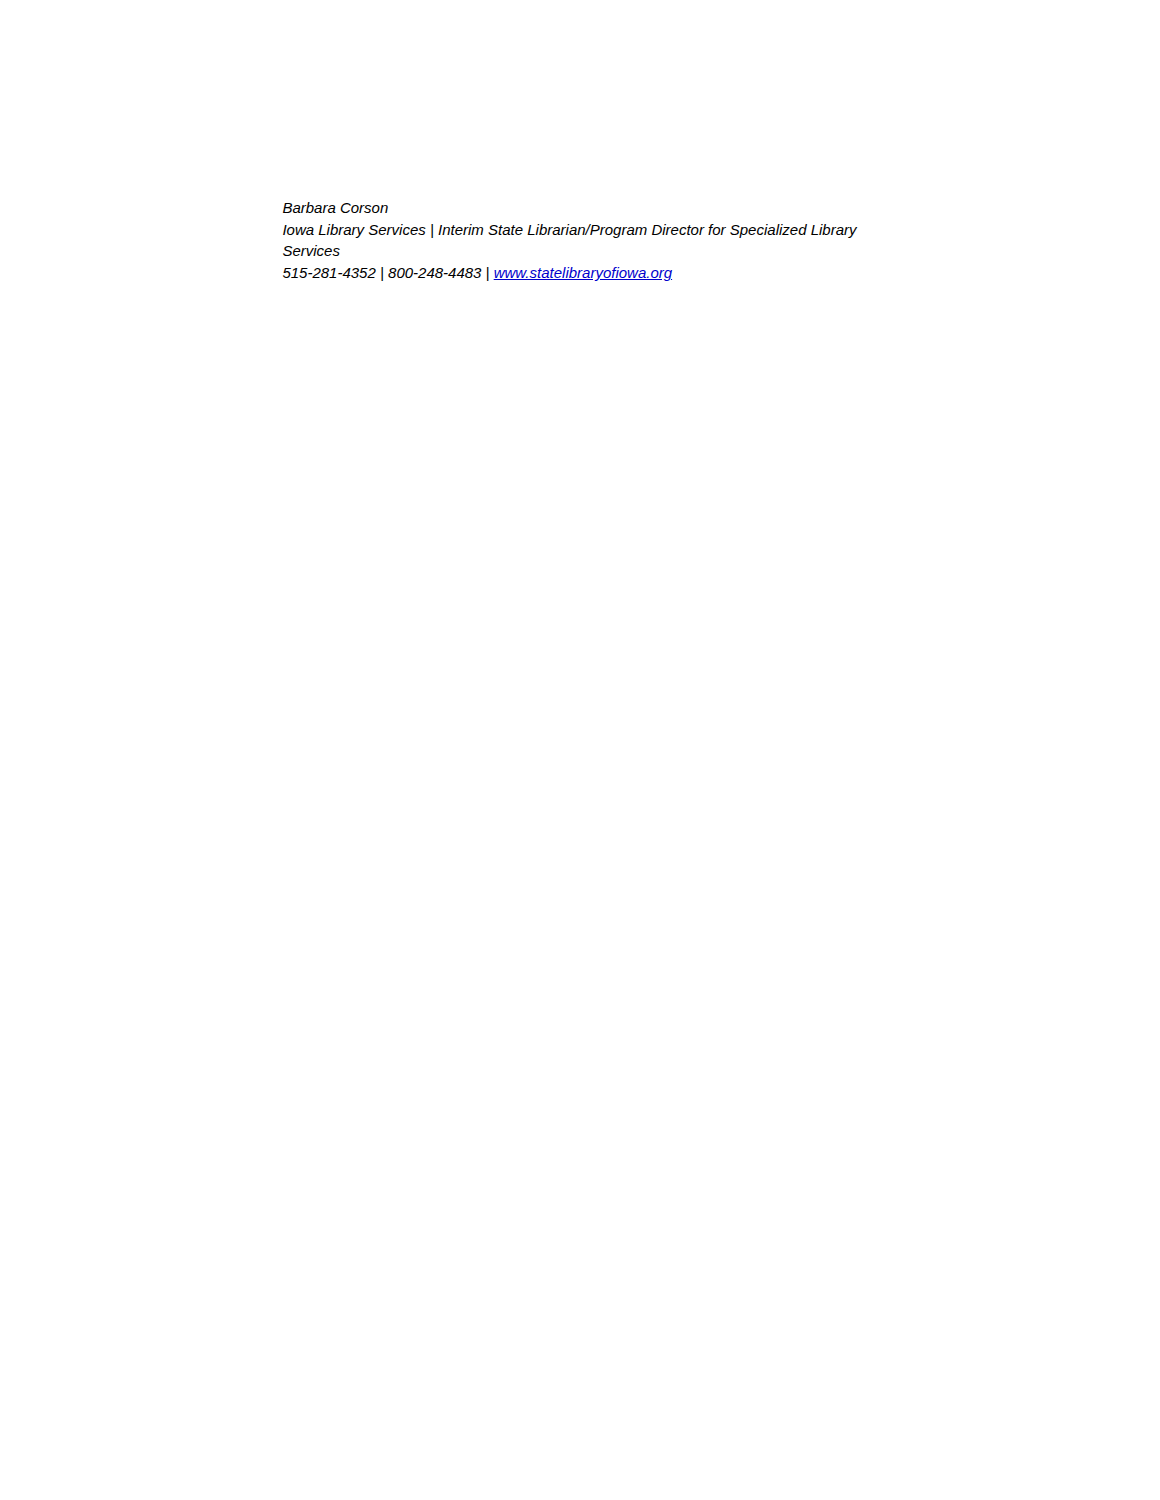Barbara Corson
Iowa Library Services | Interim State Librarian/Program Director for Specialized Library Services
515-281-4352 | 800-248-4483 | www.statelibraryofiowa.org